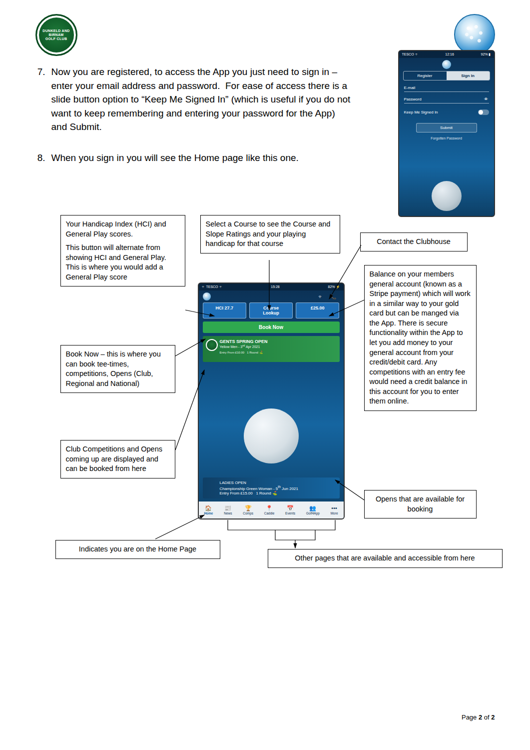DUNKELD AND
BIRNAM
GOLF CLUB
TESCO ᯤ 12:1692% ▮
Register
Sign In
E-mail
Password 👁
Keep Me Signed In
Submit
Forgotten Password
7. Now you are registered, to access the App you just need to sign in – enter your email address and password. For ease of access there is a slide button option to “Keep Me Signed In” (which is useful if you do not want to keep remembering and entering your password for the App) and Submit.
8. When you sign in you will see the Home page like this one.
Your Handicap Index (HCI) and General Play scores.
This button will alternate from showing HCI and General Play. This is where you would add a General Play score
Select a Course to see the Course and Slope Ratings and your playing handicap for that course
Contact the Clubhouse
Balance on your members general account (known as a Stripe payment) which will work in a similar way to your gold card but can be manged via the App. There is secure functionality within the App to let you add money to your general account from your credit/debit card. Any competitions with an entry fee would need a credit balance in this account for you to enter them online.
Book Now – this is where you can book tee-times, competitions, Opens (Club, Regional and National)
Club Competitions and Opens coming up are displayed and can be booked from here
Opens that are available for booking
Indicates you are on the Home Page
Other pages that are available and accessible from here
ᯤ TESCO ᯤ 15:2882% ⚡
ᯤ 📞
HCI 27.7
Course
Lookup
£25.00
Book Now
GENTS SPRING OPEN
Yellow Men - 3rd Apr 2021
Entry From £10.00 1 Round ⛳
LADIES OPEN
Championship Green Woman - 5th Jun 2021
Entry From £15.00 1 Round ⛳
🏠Home
📰News
🏆Comps
📍Caddie
📅Events
👥Golf4App
•••More
Page 2 of 2